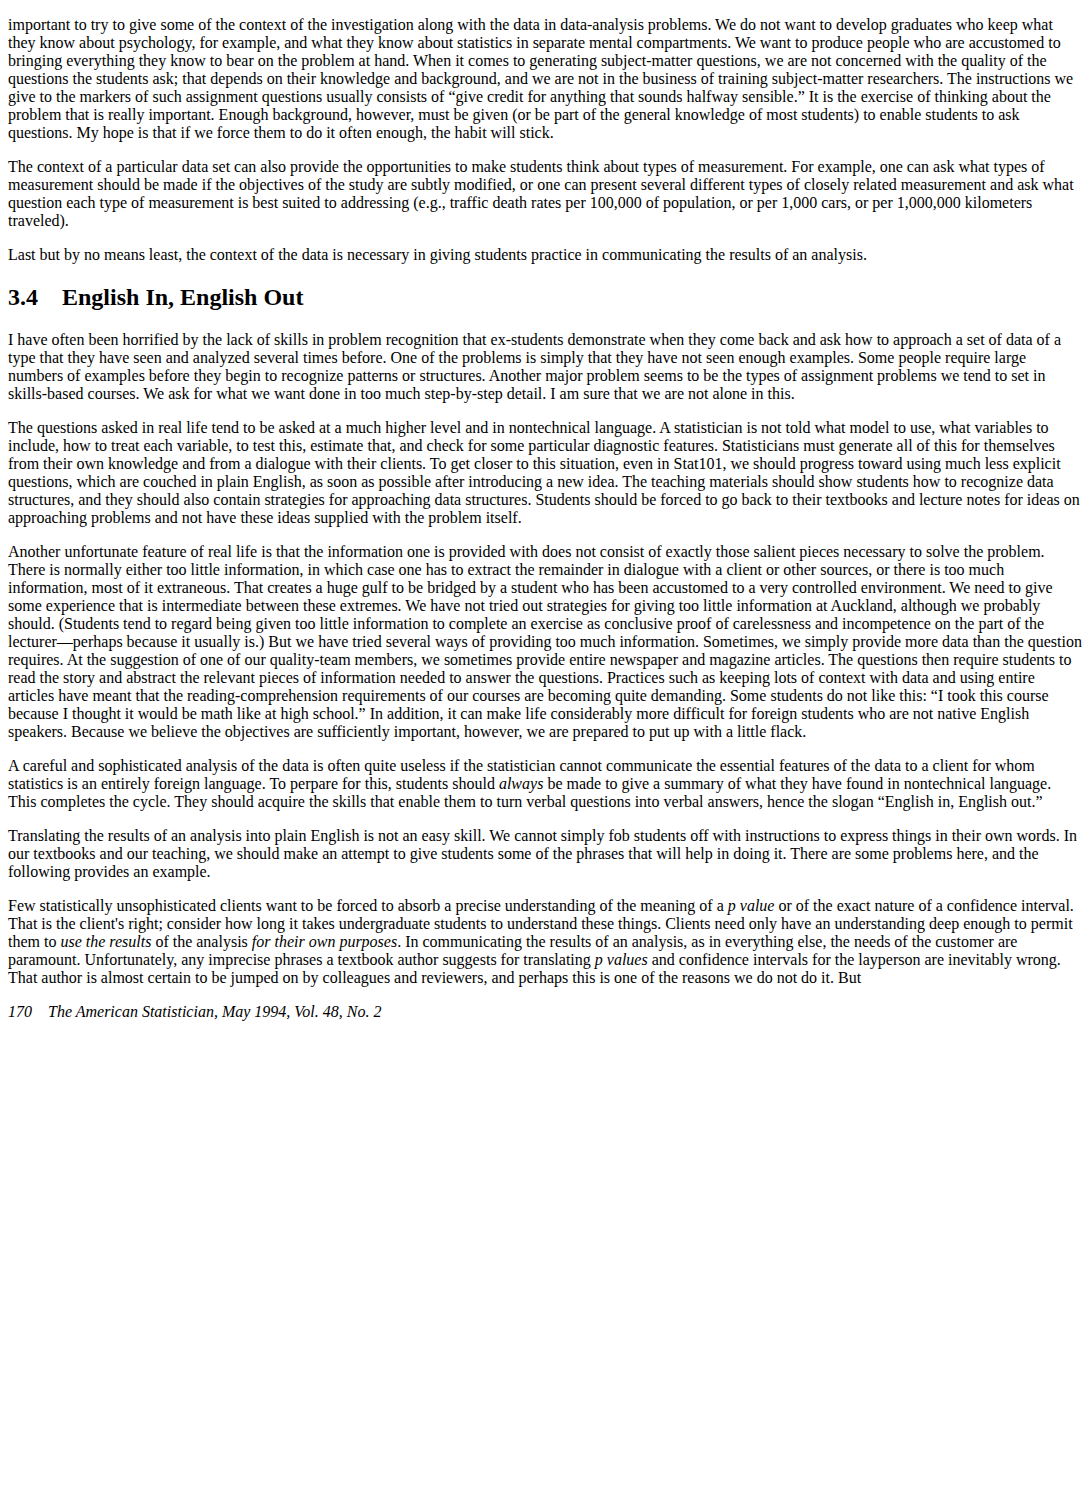important to try to give some of the context of the investigation along with the data in data-analysis problems. We do not want to develop graduates who keep what they know about psychology, for example, and what they know about statistics in separate mental compartments. We want to produce people who are accustomed to bringing everything they know to bear on the problem at hand. When it comes to generating subject-matter questions, we are not concerned with the quality of the questions the students ask; that depends on their knowledge and background, and we are not in the business of training subject-matter researchers. The instructions we give to the markers of such assignment questions usually consists of “give credit for anything that sounds halfway sensible.” It is the exercise of thinking about the problem that is really important. Enough background, however, must be given (or be part of the general knowledge of most students) to enable students to ask questions. My hope is that if we force them to do it often enough, the habit will stick.
The context of a particular data set can also provide the opportunities to make students think about types of measurement. For example, one can ask what types of measurement should be made if the objectives of the study are subtly modified, or one can present several different types of closely related measurement and ask what question each type of measurement is best suited to addressing (e.g., traffic death rates per 100,000 of population, or per 1,000 cars, or per 1,000,000 kilometers traveled).
Last but by no means least, the context of the data is necessary in giving students practice in communicating the results of an analysis.
3.4 English In, English Out
I have often been horrified by the lack of skills in problem recognition that ex-students demonstrate when they come back and ask how to approach a set of data of a type that they have seen and analyzed several times before. One of the problems is simply that they have not seen enough examples. Some people require large numbers of examples before they begin to recognize patterns or structures. Another major problem seems to be the types of assignment problems we tend to set in skills-based courses. We ask for what we want done in too much step-by-step detail. I am sure that we are not alone in this.
The questions asked in real life tend to be asked at a much higher level and in nontechnical language. A statistician is not told what model to use, what variables to include, how to treat each variable, to test this, estimate that, and check for some particular diagnostic features. Statisticians must generate all of this for themselves from their own knowledge and from a dialogue with their clients. To get closer to this situation, even in Stat101, we should progress toward using much less explicit questions, which are couched in plain English, as soon as possible after introducing a new idea. The teaching materials should show students how to recognize data structures, and they should also contain strategies for approaching data structures. Students should be forced to go back to their textbooks and lecture notes for ideas on approaching problems and not have these ideas supplied with the problem itself.
Another unfortunate feature of real life is that the information one is provided with does not consist of exactly those salient pieces necessary to solve the problem. There is normally either too little information, in which case one has to extract the remainder in dialogue with a client or other sources, or there is too much information, most of it extraneous. That creates a huge gulf to be bridged by a student who has been accustomed to a very controlled environment. We need to give some experience that is intermediate between these extremes. We have not tried out strategies for giving too little information at Auckland, although we probably should. (Students tend to regard being given too little information to complete an exercise as conclusive proof of carelessness and incompetence on the part of the lecturer—perhaps because it usually is.) But we have tried several ways of providing too much information. Sometimes, we simply provide more data than the question requires. At the suggestion of one of our quality-team members, we sometimes provide entire newspaper and magazine articles. The questions then require students to read the story and abstract the relevant pieces of information needed to answer the questions. Practices such as keeping lots of context with data and using entire articles have meant that the reading-comprehension requirements of our courses are becoming quite demanding. Some students do not like this: “I took this course because I thought it would be math like at high school.” In addition, it can make life considerably more difficult for foreign students who are not native English speakers. Because we believe the objectives are sufficiently important, however, we are prepared to put up with a little flack.
A careful and sophisticated analysis of the data is often quite useless if the statistician cannot communicate the essential features of the data to a client for whom statistics is an entirely foreign language. To perpare for this, students should always be made to give a summary of what they have found in nontechnical language. This completes the cycle. They should acquire the skills that enable them to turn verbal questions into verbal answers, hence the slogan “English in, English out.”
Translating the results of an analysis into plain English is not an easy skill. We cannot simply fob students off with instructions to express things in their own words. In our textbooks and our teaching, we should make an attempt to give students some of the phrases that will help in doing it. There are some problems here, and the following provides an example.
Few statistically unsophisticated clients want to be forced to absorb a precise understanding of the meaning of a p value or of the exact nature of a confidence interval. That is the client's right; consider how long it takes undergraduate students to understand these things. Clients need only have an understanding deep enough to permit them to use the results of the analysis for their own purposes. In communicating the results of an analysis, as in everything else, the needs of the customer are paramount. Unfortunately, any imprecise phrases a textbook author suggests for translating p values and confidence intervals for the layperson are inevitably wrong. That author is almost certain to be jumped on by colleagues and reviewers, and perhaps this is one of the reasons we do not do it. But
170 The American Statistician, May 1994, Vol. 48, No. 2